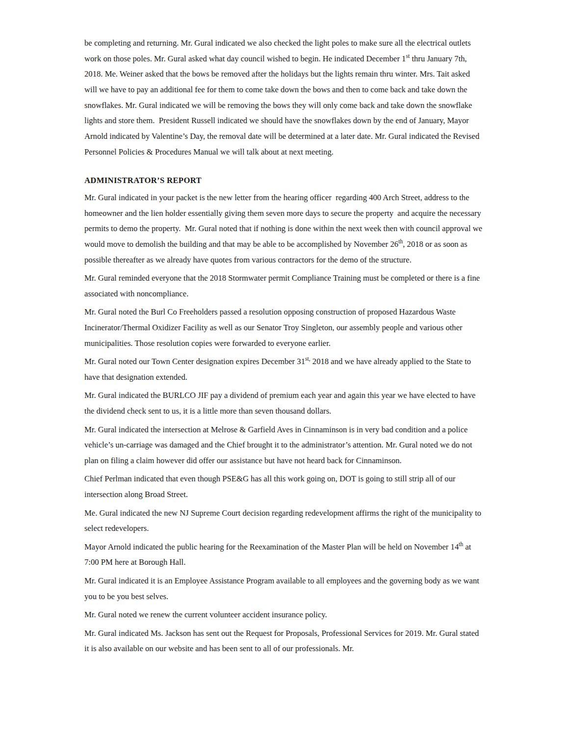be completing and returning. Mr. Gural indicated we also checked the light poles to make sure all the electrical outlets work on those poles. Mr. Gural asked what day council wished to begin. He indicated December 1st thru January 7th, 2018. Me. Weiner asked that the bows be removed after the holidays but the lights remain thru winter. Mrs. Tait asked will we have to pay an additional fee for them to come take down the bows and then to come back and take down the snowflakes. Mr. Gural indicated we will be removing the bows they will only come back and take down the snowflake lights and store them. President Russell indicated we should have the snowflakes down by the end of January, Mayor Arnold indicated by Valentine’s Day, the removal date will be determined at a later date. Mr. Gural indicated the Revised Personnel Policies & Procedures Manual we will talk about at next meeting.
ADMINISTRATOR’S REPORT
Mr. Gural indicated in your packet is the new letter from the hearing officer regarding 400 Arch Street, address to the homeowner and the lien holder essentially giving them seven more days to secure the property and acquire the necessary permits to demo the property. Mr. Gural noted that if nothing is done within the next week then with council approval we would move to demolish the building and that may be able to be accomplished by November 26th, 2018 or as soon as possible thereafter as we already have quotes from various contractors for the demo of the structure.
Mr. Gural reminded everyone that the 2018 Stormwater permit Compliance Training must be completed or there is a fine associated with noncompliance.
Mr. Gural noted the Burl Co Freeholders passed a resolution opposing construction of proposed Hazardous Waste Incinerator/Thermal Oxidizer Facility as well as our Senator Troy Singleton, our assembly people and various other municipalities. Those resolution copies were forwarded to everyone earlier.
Mr. Gural noted our Town Center designation expires December 31st, 2018 and we have already applied to the State to have that designation extended.
Mr. Gural indicated the BURLCO JIF pay a dividend of premium each year and again this year we have elected to have the dividend check sent to us, it is a little more than seven thousand dollars.
Mr. Gural indicated the intersection at Melrose & Garfield Aves in Cinnaminson is in very bad condition and a police vehicle’s un-carriage was damaged and the Chief brought it to the administrator’s attention. Mr. Gural noted we do not plan on filing a claim however did offer our assistance but have not heard back for Cinnaminson.
Chief Perlman indicated that even though PSE&G has all this work going on, DOT is going to still strip all of our intersection along Broad Street.
Me. Gural indicated the new NJ Supreme Court decision regarding redevelopment affirms the right of the municipality to select redevelopers.
Mayor Arnold indicated the public hearing for the Reexamination of the Master Plan will be held on November 14th at 7:00 PM here at Borough Hall.
Mr. Gural indicated it is an Employee Assistance Program available to all employees and the governing body as we want you to be you best selves.
Mr. Gural noted we renew the current volunteer accident insurance policy.
Mr. Gural indicated Ms. Jackson has sent out the Request for Proposals, Professional Services for 2019. Mr. Gural stated it is also available on our website and has been sent to all of our professionals. Mr.